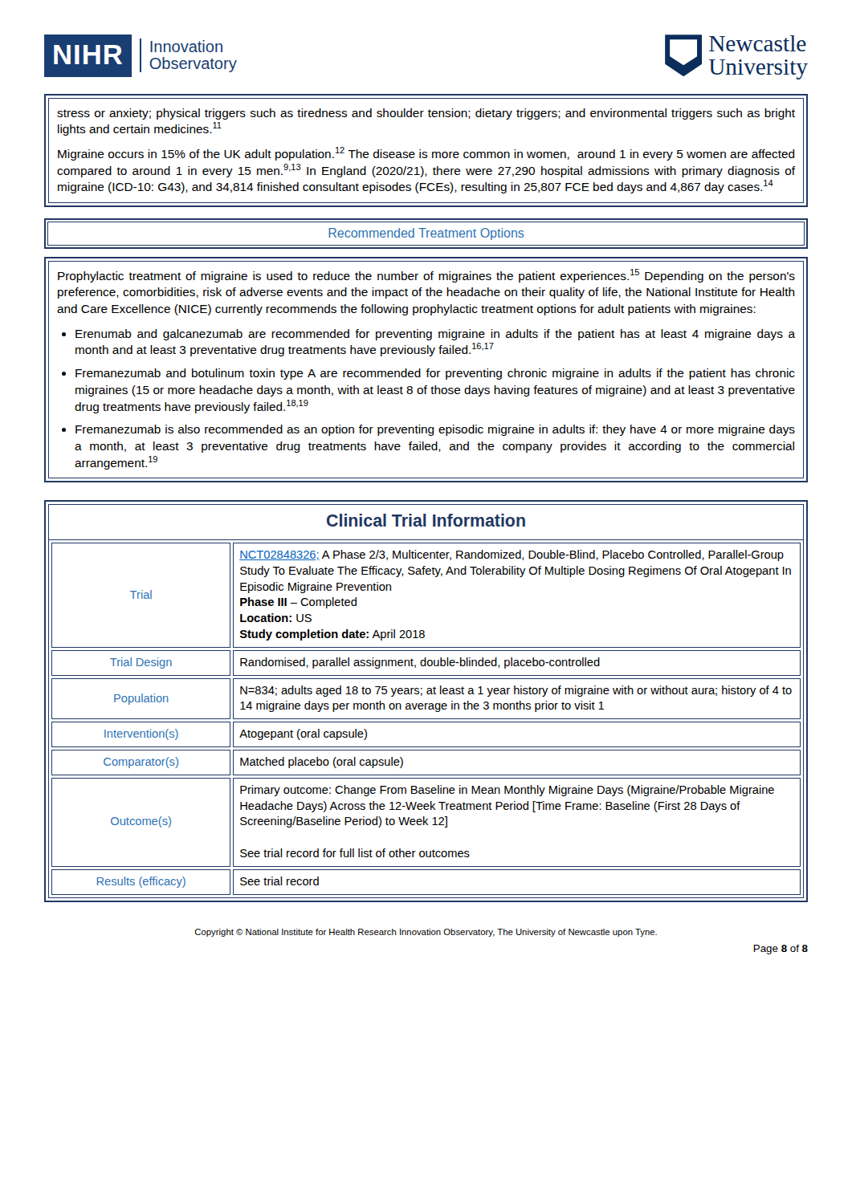NIHR
Innovation Observatory
Newcastle University
stress or anxiety; physical triggers such as tiredness and shoulder tension; dietary triggers; and environmental triggers such as bright lights and certain medicines.11
Migraine occurs in 15% of the UK adult population.12 The disease is more common in women, around 1 in every 5 women are affected compared to around 1 in every 15 men.9,13 In England (2020/21), there were 27,290 hospital admissions with primary diagnosis of migraine (ICD-10: G43), and 34,814 finished consultant episodes (FCEs), resulting in 25,807 FCE bed days and 4,867 day cases.14
Recommended Treatment Options
Prophylactic treatment of migraine is used to reduce the number of migraines the patient experiences.15 Depending on the person's preference, comorbidities, risk of adverse events and the impact of the headache on their quality of life, the National Institute for Health and Care Excellence (NICE) currently recommends the following prophylactic treatment options for adult patients with migraines:
Erenumab and galcanezumab are recommended for preventing migraine in adults if the patient has at least 4 migraine days a month and at least 3 preventative drug treatments have previously failed.16,17
Fremanezumab and botulinum toxin type A are recommended for preventing chronic migraine in adults if the patient has chronic migraines (15 or more headache days a month, with at least 8 of those days having features of migraine) and at least 3 preventative drug treatments have previously failed.18,19
Fremanezumab is also recommended as an option for preventing episodic migraine in adults if: they have 4 or more migraine days a month, at least 3 preventative drug treatments have failed, and the company provides it according to the commercial arrangement.19
Clinical Trial Information
| Trial | NCT02848326; A Phase 2/3, Multicenter, Randomized, Double-Blind, Placebo Controlled, Parallel-Group Study To Evaluate The Efficacy, Safety, And Tolerability Of Multiple Dosing Regimens Of Oral Atogepant In Episodic Migraine Prevention Phase III – Completed Location: US Study completion date: April 2018 |
| Trial Design | Randomised, parallel assignment, double-blinded, placebo-controlled |
| Population | N=834; adults aged 18 to 75 years; at least a 1 year history of migraine with or without aura; history of 4 to 14 migraine days per month on average in the 3 months prior to visit 1 |
| Intervention(s) | Atogepant (oral capsule) |
| Comparator(s) | Matched placebo (oral capsule) |
| Outcome(s) | Primary outcome: Change From Baseline in Mean Monthly Migraine Days (Migraine/Probable Migraine Headache Days) Across the 12-Week Treatment Period [Time Frame: Baseline (First 28 Days of Screening/Baseline Period) to Week 12] See trial record for full list of other outcomes |
| Results (efficacy) | See trial record |
Copyright © National Institute for Health Research Innovation Observatory, The University of Newcastle upon Tyne.
Page 8 of 8